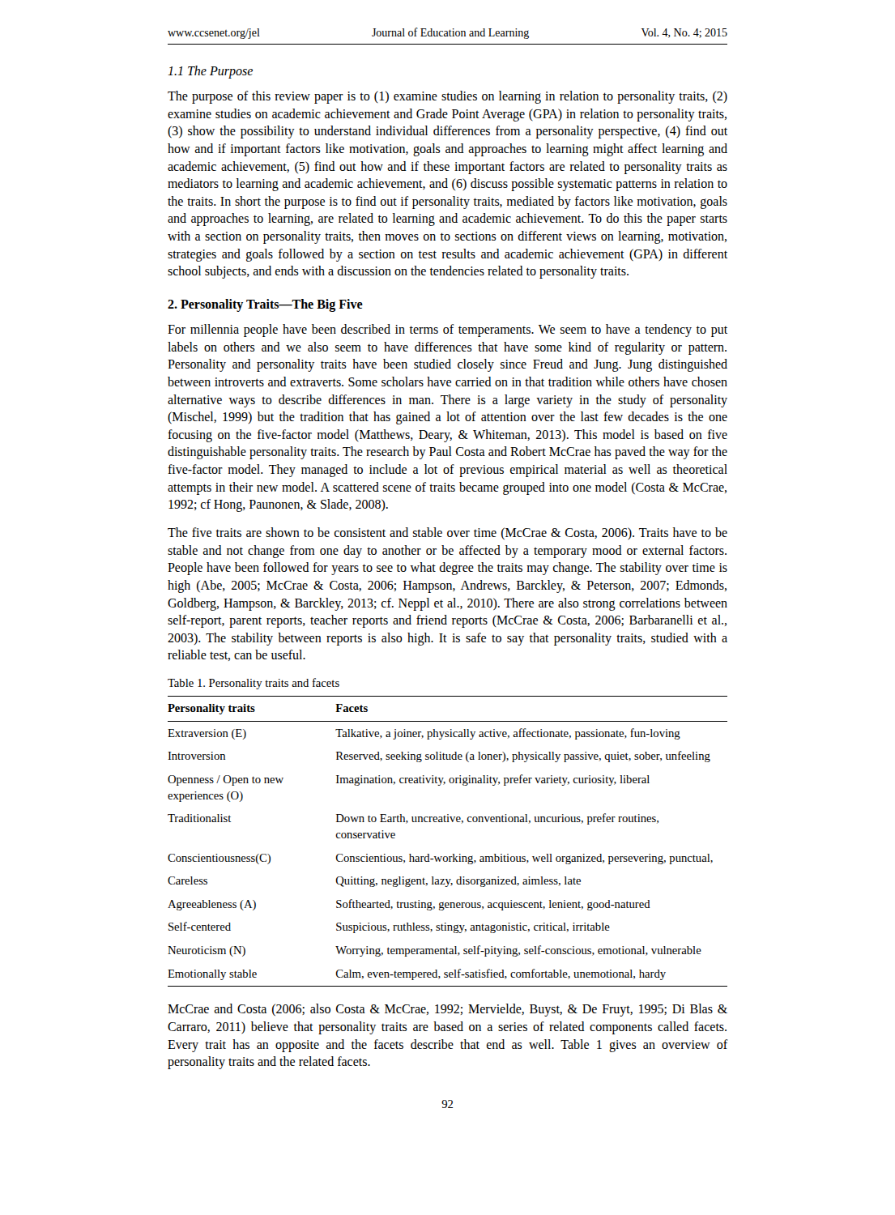www.ccsenet.org/jel Journal of Education and Learning Vol. 4, No. 4; 2015
1.1 The Purpose
The purpose of this review paper is to (1) examine studies on learning in relation to personality traits, (2) examine studies on academic achievement and Grade Point Average (GPA) in relation to personality traits, (3) show the possibility to understand individual differences from a personality perspective, (4) find out how and if important factors like motivation, goals and approaches to learning might affect learning and academic achievement, (5) find out how and if these important factors are related to personality traits as mediators to learning and academic achievement, and (6) discuss possible systematic patterns in relation to the traits. In short the purpose is to find out if personality traits, mediated by factors like motivation, goals and approaches to learning, are related to learning and academic achievement. To do this the paper starts with a section on personality traits, then moves on to sections on different views on learning, motivation, strategies and goals followed by a section on test results and academic achievement (GPA) in different school subjects, and ends with a discussion on the tendencies related to personality traits.
2. Personality Traits—The Big Five
For millennia people have been described in terms of temperaments. We seem to have a tendency to put labels on others and we also seem to have differences that have some kind of regularity or pattern. Personality and personality traits have been studied closely since Freud and Jung. Jung distinguished between introverts and extraverts. Some scholars have carried on in that tradition while others have chosen alternative ways to describe differences in man. There is a large variety in the study of personality (Mischel, 1999) but the tradition that has gained a lot of attention over the last few decades is the one focusing on the five-factor model (Matthews, Deary, & Whiteman, 2013). This model is based on five distinguishable personality traits. The research by Paul Costa and Robert McCrae has paved the way for the five-factor model. They managed to include a lot of previous empirical material as well as theoretical attempts in their new model. A scattered scene of traits became grouped into one model (Costa & McCrae, 1992; cf Hong, Paunonen, & Slade, 2008).
The five traits are shown to be consistent and stable over time (McCrae & Costa, 2006). Traits have to be stable and not change from one day to another or be affected by a temporary mood or external factors. People have been followed for years to see to what degree the traits may change. The stability over time is high (Abe, 2005; McCrae & Costa, 2006; Hampson, Andrews, Barckley, & Peterson, 2007; Edmonds, Goldberg, Hampson, & Barckley, 2013; cf. Neppl et al., 2010). There are also strong correlations between self-report, parent reports, teacher reports and friend reports (McCrae & Costa, 2006; Barbaranelli et al., 2003). The stability between reports is also high. It is safe to say that personality traits, studied with a reliable test, can be useful.
Table 1. Personality traits and facets
| Personality traits | Facets |
| --- | --- |
| Extraversion (E) | Talkative, a joiner, physically active, affectionate, passionate, fun-loving |
| Introversion | Reserved, seeking solitude (a loner), physically passive, quiet, sober, unfeeling |
| Openness / Open to new experiences (O) | Imagination, creativity, originality, prefer variety, curiosity, liberal |
| Traditionalist | Down to Earth, uncreative, conventional, uncurious, prefer routines, conservative |
| Conscientiousness(C) | Conscientious, hard-working, ambitious, well organized, persevering, punctual, |
| Careless | Quitting, negligent, lazy, disorganized, aimless, late |
| Agreeableness (A) | Softhearted, trusting, generous, acquiescent, lenient, good-natured |
| Self-centered | Suspicious, ruthless, stingy, antagonistic, critical, irritable |
| Neuroticism (N) | Worrying, temperamental, self-pitying, self-conscious, emotional, vulnerable |
| Emotionally stable | Calm, even-tempered, self-satisfied, comfortable, unemotional, hardy |
McCrae and Costa (2006; also Costa & McCrae, 1992; Mervielde, Buyst, & De Fruyt, 1995; Di Blas & Carraro, 2011) believe that personality traits are based on a series of related components called facets. Every trait has an opposite and the facets describe that end as well. Table 1 gives an overview of personality traits and the related facets.
92